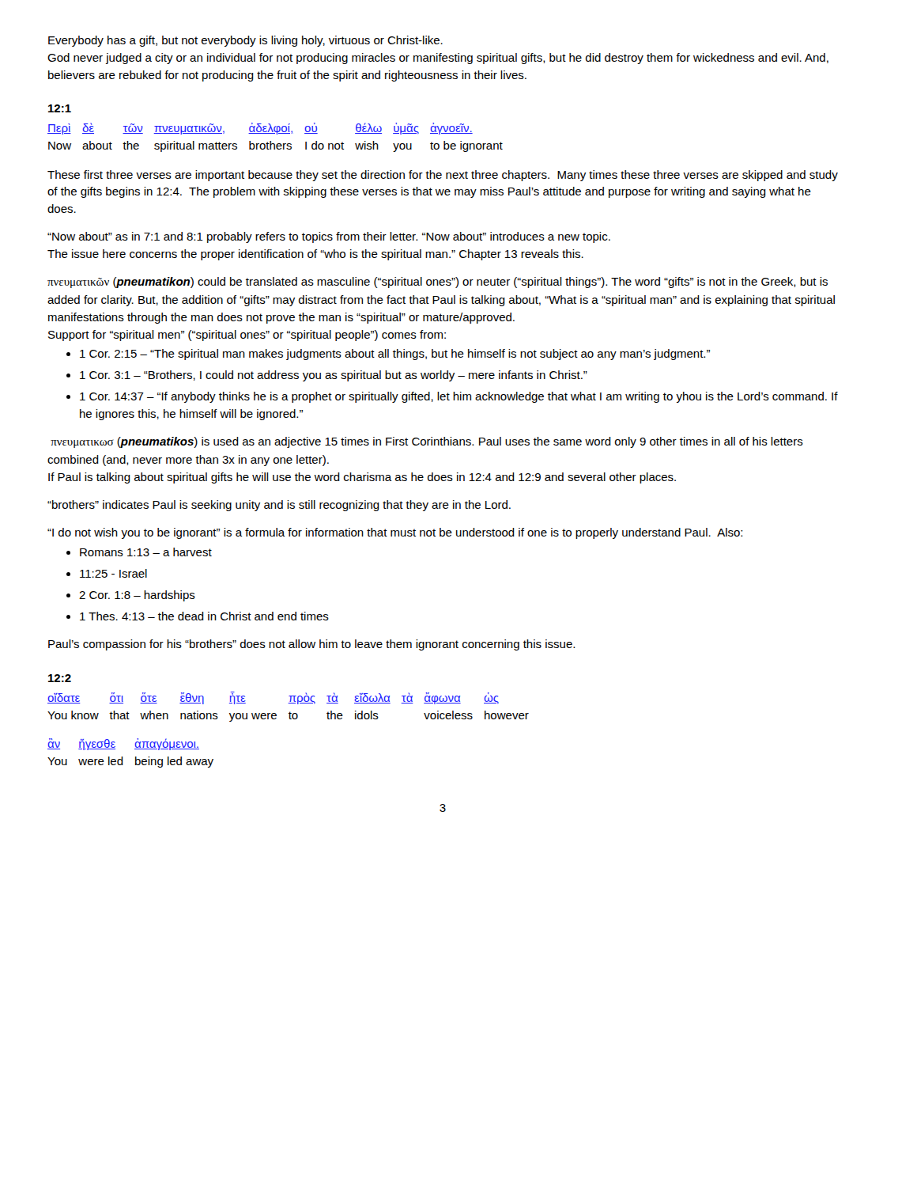Everybody has a gift, but not everybody is living holy, virtuous or Christ-like.
God never judged a city or an individual for not producing miracles or manifesting spiritual gifts, but he did destroy them for wickedness and evil. And, believers are rebuked for not producing the fruit of the spirit and righteousness in their lives.
12:1
| Περὶ | δὲ | τῶν | πνευματικῶν, | ἀδελφοί, | οὐ | θέλω | ὑμᾶς | ἀγνοεῖν. |
| Now | about | the | spiritual matters | brothers | I do not | wish | you | to be ignorant |
These first three verses are important because they set the direction for the next three chapters. Many times these three verses are skipped and study of the gifts begins in 12:4. The problem with skipping these verses is that we may miss Paul’s attitude and purpose for writing and saying what he does.
“Now about” as in 7:1 and 8:1 probably refers to topics from their letter. “Now about” introduces a new topic.
The issue here concerns the proper identification of “who is the spiritual man.” Chapter 13 reveals this.
πνευματικῶν (pneumatikon) could be translated as masculine (“spiritual ones”) or neuter (“spiritual things”). The word “gifts” is not in the Greek, but is added for clarity. But, the addition of “gifts” may distract from the fact that Paul is talking about, “What is a “spiritual man” and is explaining that spiritual manifestations through the man does not prove the man is “spiritual” or mature/approved.
Support for “spiritual men” (“spiritual ones” or “spiritual people”) comes from:
1 Cor. 2:15 – “The spiritual man makes judgments about all things, but he himself is not subject ao any man’s judgment.”
1 Cor. 3:1 – “Brothers, I could not address you as spiritual but as worldy – mere infants in Christ.”
1 Cor. 14:37 – “If anybody thinks he is a prophet or spiritually gifted, let him acknowledge that what I am writing to yhou is the Lord’s command. If he ignores this, he himself will be ignored.”
πνευματικωσ (pneumatikos) is used as an adjective 15 times in First Corinthians. Paul uses the same word only 9 other times in all of his letters combined (and, never more than 3x in any one letter).
If Paul is talking about spiritual gifts he will use the word charisma as he does in 12:4 and 12:9 and several other places.
“brothers” indicates Paul is seeking unity and is still recognizing that they are in the Lord.
“I do not wish you to be ignorant” is a formula for information that must not be understood if one is to properly understand Paul. Also:
Romans 1:13 – a harvest
11:25 - Israel
2 Cor. 1:8 – hardships
1 Thes. 4:13 – the dead in Christ and end times
Paul’s compassion for his “brothers” does not allow him to leave them ignorant concerning this issue.
12:2
| οἴδατε | ὅτι | ὅτε | ἔθνη | ἦτε | πρὸς | τὰ | εἴδωλα | τὰ | ἄφωνα | ὡς |
| You know | that | when | nations | you were | to | the | idols | | voiceless | however |
| ἂν | ἤγεσθε | ἀπαγόμενοι. |
| You | were led | being led away |
3